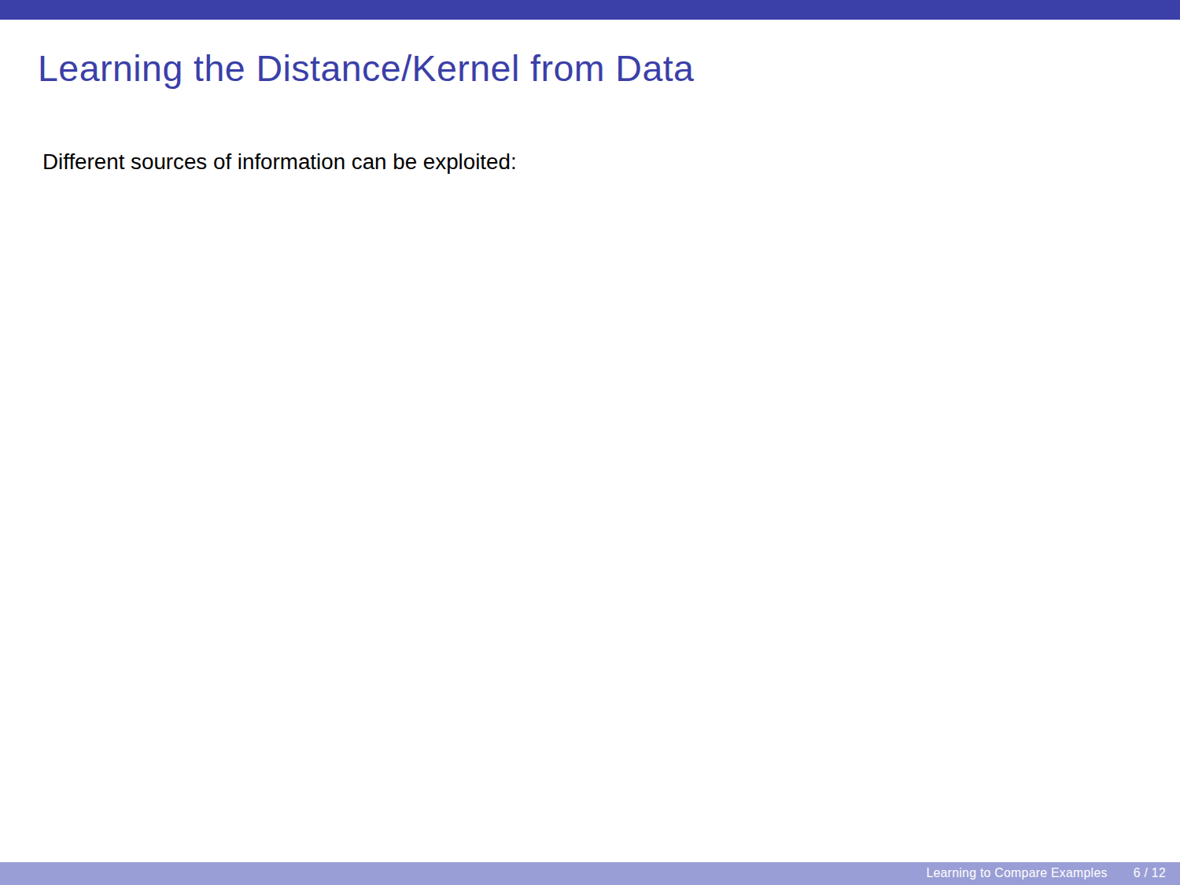Learning the Distance/Kernel from Data
Different sources of information can be exploited:
Learning to Compare Examples 6 / 12